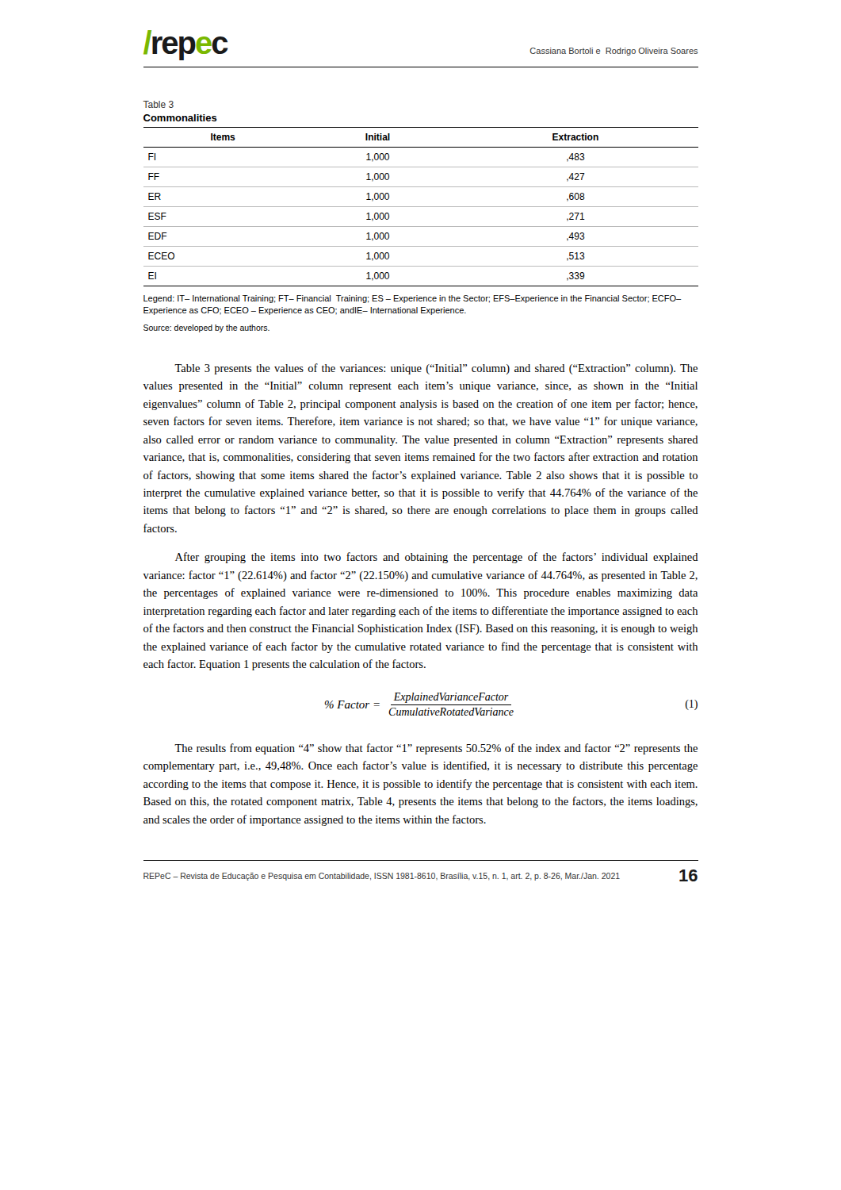/repec
Cassiana Bortoli e Rodrigo Oliveira Soares
Table 3
Commonalities
| Items | Initial | Extraction |
| --- | --- | --- |
| FI | 1,000 | ,483 |
| FF | 1,000 | ,427 |
| ER | 1,000 | ,608 |
| ESF | 1,000 | ,271 |
| EDF | 1,000 | ,493 |
| ECEO | 1,000 | ,513 |
| EI | 1,000 | ,339 |
Legend: IT– International Training; FT– Financial Training; ES – Experience in the Sector; EFS–Experience in the Financial Sector; ECFO– Experience as CFO; ECEO – Experience as CEO; andIE– International Experience.
Source: developed by the authors.
Table 3 presents the values of the variances: unique (“Initial” column) and shared (“Extraction” column). The values presented in the “Initial” column represent each item’s unique variance, since, as shown in the “Initial eigenvalues” column of Table 2, principal component analysis is based on the creation of one item per factor; hence, seven factors for seven items. Therefore, item variance is not shared; so that, we have value “1” for unique variance, also called error or random variance to communality. The value presented in column “Extraction” represents shared variance, that is, commonalities, considering that seven items remained for the two factors after extraction and rotation of factors, showing that some items shared the factor’s explained variance. Table 2 also shows that it is possible to interpret the cumulative explained variance better, so that it is possible to verify that 44.764% of the variance of the items that belong to factors “1” and “2” is shared, so there are enough correlations to place them in groups called factors.
After grouping the items into two factors and obtaining the percentage of the factors’ individual explained variance: factor “1” (22.614%) and factor “2” (22.150%) and cumulative variance of 44.764%, as presented in Table 2, the percentages of explained variance were re-dimensioned to 100%. This procedure enables maximizing data interpretation regarding each factor and later regarding each of the items to differentiate the importance assigned to each of the factors and then construct the Financial Sophistication Index (ISF). Based on this reasoning, it is enough to weigh the explained variance of each factor by the cumulative rotated variance to find the percentage that is consistent with each factor. Equation 1 presents the calculation of the factors.
% Factor = ExplainedVarianceFactor CumulativeRotatedVariance
(1)
The results from equation “4” show that factor “1” represents 50.52% of the index and factor “2” represents the complementary part, i.e., 49,48%. Once each factor’s value is identified, it is necessary to distribute this percentage according to the items that compose it. Hence, it is possible to identify the percentage that is consistent with each item. Based on this, the rotated component matrix, Table 4, presents the items that belong to the factors, the items loadings, and scales the order of importance assigned to the items within the factors.
REPeC – Revista de Educação e Pesquisa em Contabilidade, ISSN 1981-8610, Brasília, v.15, n. 1, art. 2, p. 8-26, Mar./Jan. 2021
16